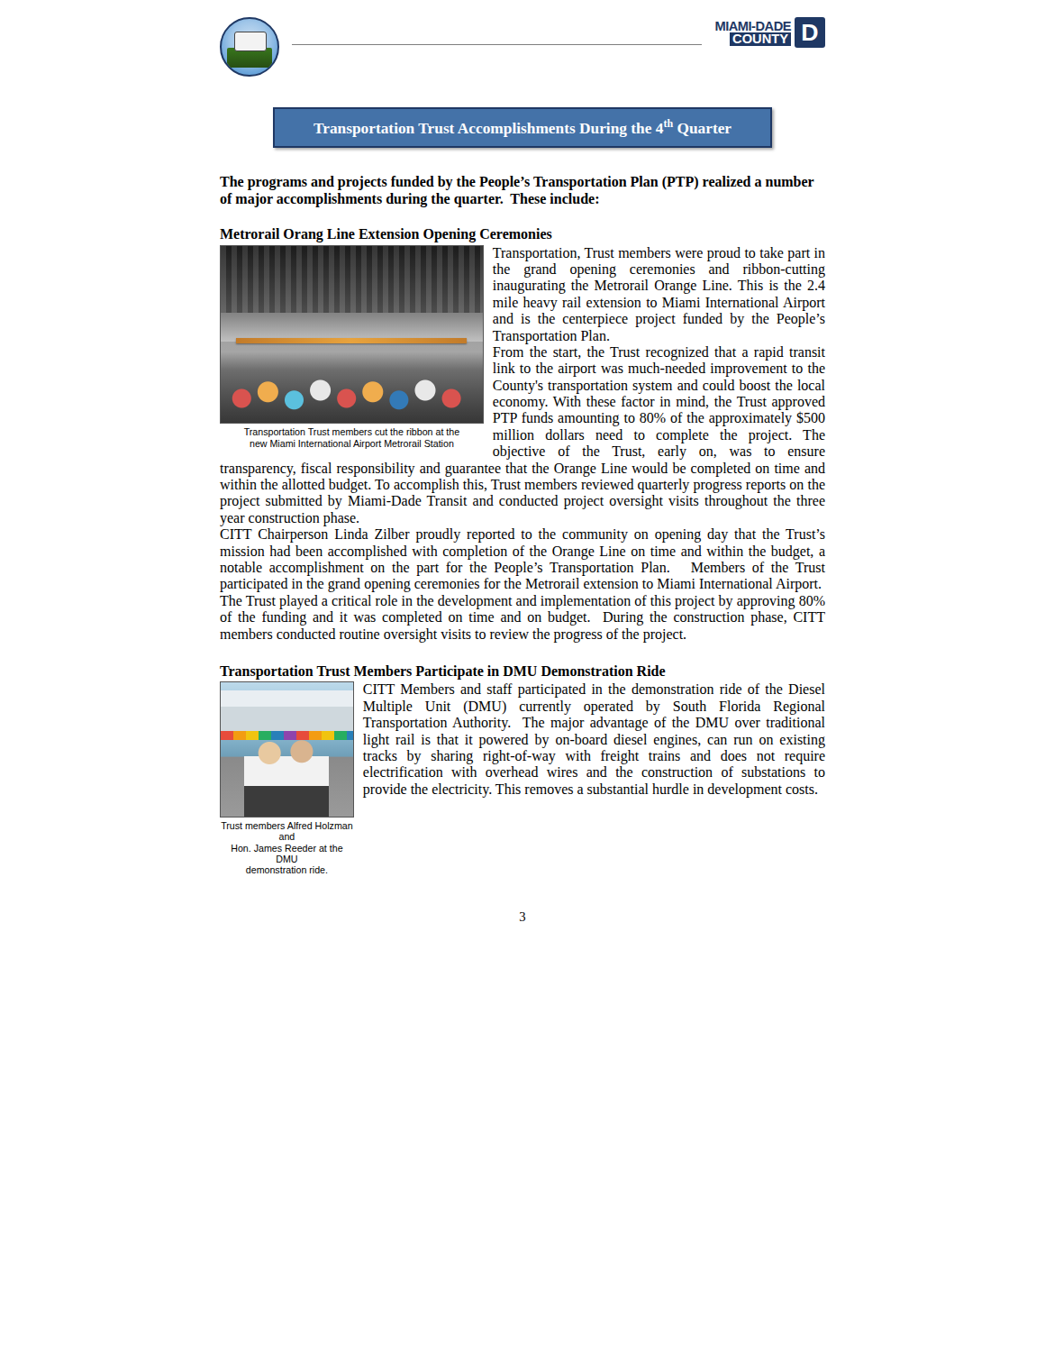MIAMI-DADE
COUNTY
D
Transportation Trust Accomplishments During the 4th Quarter
The programs and projects funded by the People’s Transportation Plan (PTP) realized a number of major accomplishments during the quarter. These include:
Metrorail Orang Line Extension Opening Ceremonies
Transportation Trust members cut the ribbon at the
new Miami International Airport Metrorail Station
Transportation, Trust members were proud to take part in the grand opening ceremonies and ribbon-cutting inaugurating the Metrorail Orange Line. This is the 2.4 mile heavy rail extension to Miami International Airport and is the centerpiece project funded by the People’s Transportation Plan.
From the start, the Trust recognized that a rapid transit link to the airport was much-needed improvement to the County's transportation system and could boost the local economy. With these factor in mind, the Trust approved PTP funds amounting to 80% of the approximately $500 million dollars need to complete the project. The objective of the Trust, early on, was to ensure transparency, fiscal responsibility and guarantee that the Orange Line would be completed on time and within the allotted budget. To accomplish this, Trust members reviewed quarterly progress reports on the project submitted by Miami-Dade Transit and conducted project oversight visits throughout the three year construction phase.
CITT Chairperson Linda Zilber proudly reported to the community on opening day that the Trust’s mission had been accomplished with completion of the Orange Line on time and within the budget, a notable accomplishment on the part for the People’s Transportation Plan. Members of the Trust participated in the grand opening ceremonies for the Metrorail extension to Miami International Airport. The Trust played a critical role in the development and implementation of this project by approving 80% of the funding and it was completed on time and on budget. During the construction phase, CITT members conducted routine oversight visits to review the progress of the project.
Transportation Trust Members Participate in DMU Demonstration Ride
Trust members Alfred Holzman and
Hon. James Reeder at the DMU
demonstration ride.
CITT Members and staff participated in the demonstration ride of the Diesel Multiple Unit (DMU) currently operated by South Florida Regional Transportation Authority. The major advantage of the DMU over traditional light rail is that it powered by on-board diesel engines, can run on existing tracks by sharing right-of-way with freight trains and does not require electrification with overhead wires and the construction of substations to provide the electricity. This removes a substantial hurdle in development costs.
3